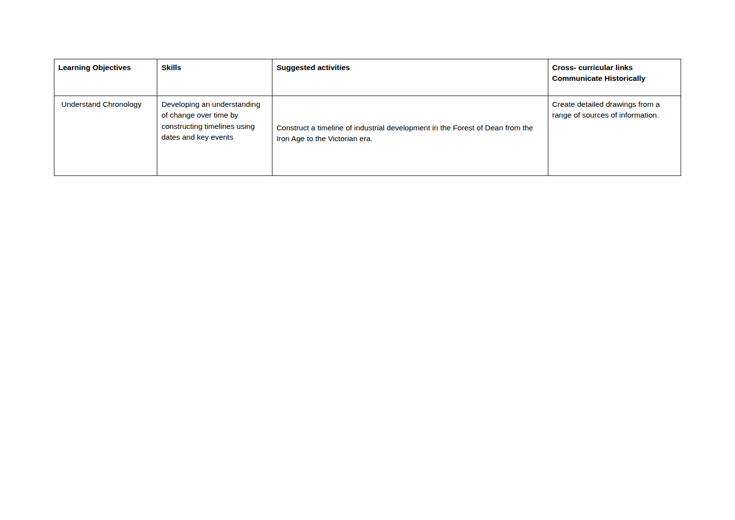| Learning Objectives | Skills | Suggested activities | Cross- curricular links Communicate Historically |
| --- | --- | --- | --- |
| Understand Chronology | Developing an understanding of change over time by constructing timelines using dates and key events | Construct a timeline of industrial development in the Forest of Dean from the Iron Age to the Victorian era. | Create detailed drawings from a range of sources of information. |